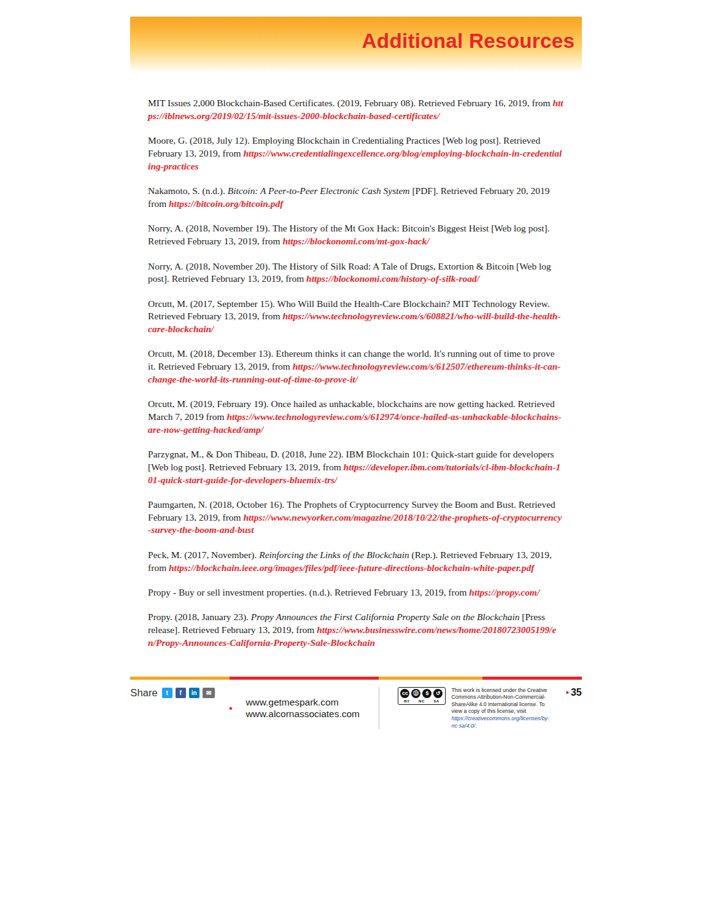Additional Resources
MIT Issues 2,000 Blockchain-Based Certificates. (2019, February 08). Retrieved February 16, 2019, from https://iblnews.org/2019/02/15/mit-issues-2000-blockchain-based-certificates/
Moore, G. (2018, July 12). Employing Blockchain in Credentialing Practices [Web log post]. Retrieved February 13, 2019, from https://www.credentialingexcellence.org/blog/employing-blockchain-in-credentialing-practices
Nakamoto, S. (n.d.). Bitcoin: A Peer-to-Peer Electronic Cash System [PDF]. Retrieved February 20, 2019 from https://bitcoin.org/bitcoin.pdf
Norry, A. (2018, November 19). The History of the Mt Gox Hack: Bitcoin's Biggest Heist [Web log post]. Retrieved February 13, 2019, from https://blockonomi.com/mt-gox-hack/
Norry, A. (2018, November 20). The History of Silk Road: A Tale of Drugs, Extortion & Bitcoin [Web log post]. Retrieved February 13, 2019, from https://blockonomi.com/history-of-silk-road/
Orcutt, M. (2017, September 15). Who Will Build the Health-Care Blockchain? MIT Technology Review. Retrieved February 13, 2019, from https://www.technologyreview.com/s/608821/who-will-build-the-health-care-blockchain/
Orcutt, M. (2018, December 13). Ethereum thinks it can change the world. It's running out of time to prove it. Retrieved February 13, 2019, from https://www.technologyreview.com/s/612507/ethereum-thinks-it-can-change-the-world-its-running-out-of-time-to-prove-it/
Orcutt, M. (2019, February 19). Once hailed as unhackable, blockchains are now getting hacked. Retrieved March 7, 2019 from https://www.technologyreview.com/s/612974/once-hailed-as-unhackable-blockchains-are-now-getting-hacked/amp/
Parzygnat, M., & Don Thibeau, D. (2018, June 22). IBM Blockchain 101: Quick-start guide for developers [Web log post]. Retrieved February 13, 2019, from https://developer.ibm.com/tutorials/cl-ibm-blockchain-101-quick-start-guide-for-developers-bluemix-trs/
Paumgarten, N. (2018, October 16). The Prophets of Cryptocurrency Survey the Boom and Bust. Retrieved February 13, 2019, from https://www.newyorker.com/magazine/2018/10/22/the-prophets-of-cryptocurrency-survey-the-boom-and-bust
Peck, M. (2017, November). Reinforcing the Links of the Blockchain (Rep.). Retrieved February 13, 2019, from https://blockchain.ieee.org/images/files/pdf/ieee-future-directions-blockchain-white-paper.pdf
Propy - Buy or sell investment properties. (n.d.). Retrieved February 13, 2019, from https://propy.com/
Propy. (2018, January 23). Propy Announces the First California Property Sale on the Blockchain [Press release]. Retrieved February 13, 2019, from https://www.businesswire.com/news/home/20180723005199/en/Propy-Announces-California-Property-Sale-Blockchain
Share t f in ✉
•
www.getmespark.com
www.alcornassociates.com
cc Ⓓ $ ↺
BY NC SA
This work is licensed under the Creative Commons Attribution-Non-Commercial-ShareAlike 4.0 International license. To view a copy of this license, visit https://creativecommons.org/licenses/by-nc-sa/4.0/.
•35